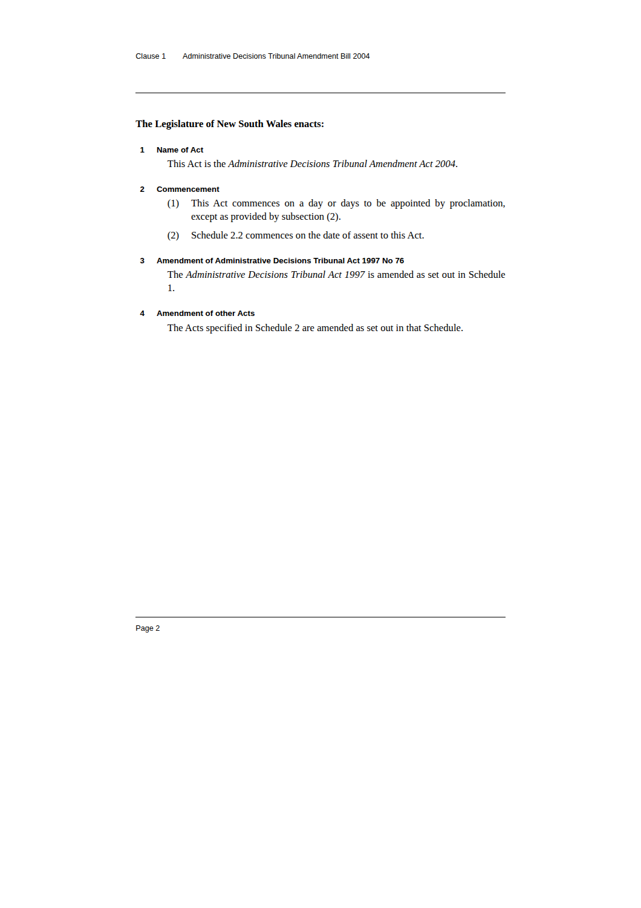Clause 1 Administrative Decisions Tribunal Amendment Bill 2004
The Legislature of New South Wales enacts:
1 Name of Act
This Act is the Administrative Decisions Tribunal Amendment Act 2004.
2 Commencement
(1) This Act commences on a day or days to be appointed by proclamation, except as provided by subsection (2).
(2) Schedule 2.2 commences on the date of assent to this Act.
3 Amendment of Administrative Decisions Tribunal Act 1997 No 76
The Administrative Decisions Tribunal Act 1997 is amended as set out in Schedule 1.
4 Amendment of other Acts
The Acts specified in Schedule 2 are amended as set out in that Schedule.
Page 2